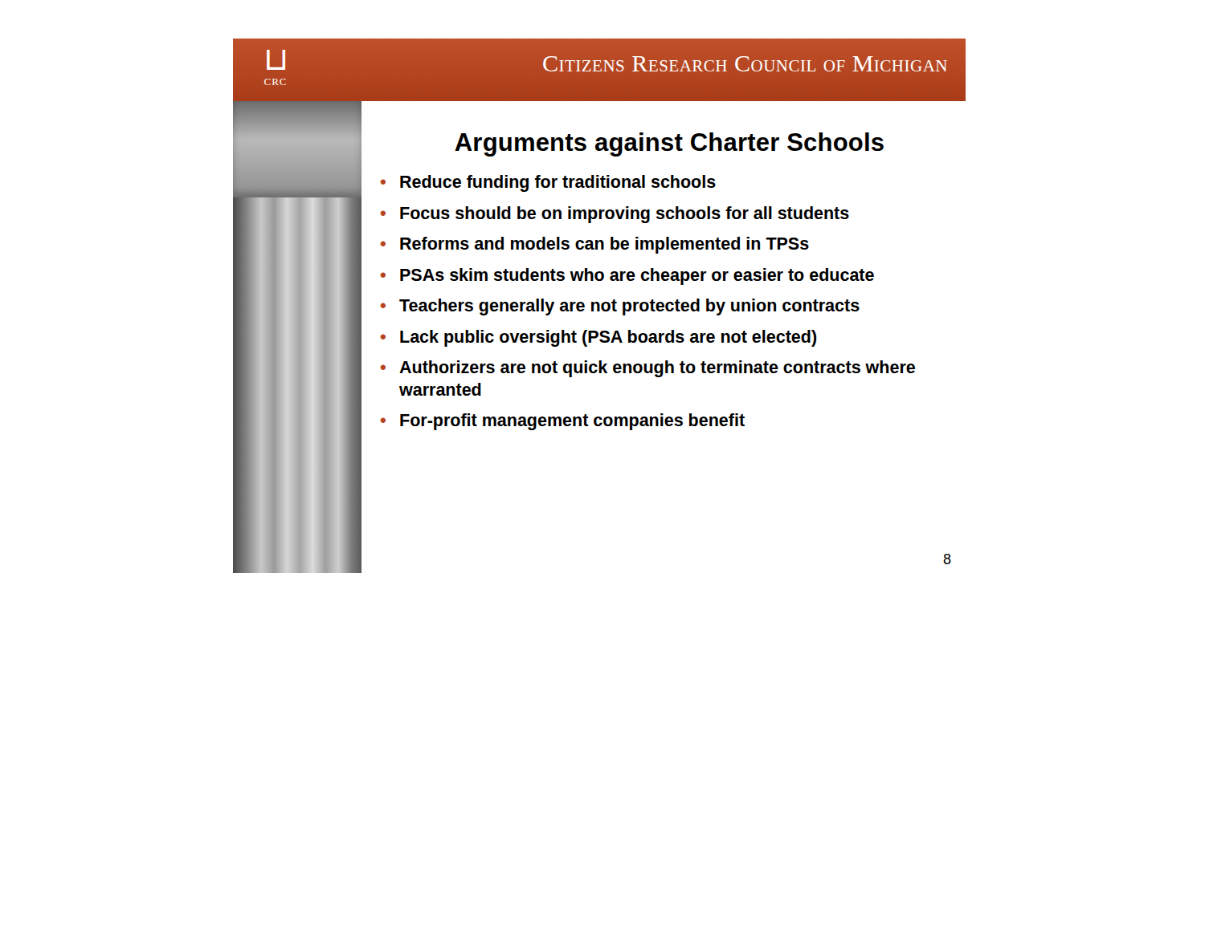Citizens Research Council of Michigan
⊔ CRC
Arguments against Charter Schools
Reduce funding for traditional schools
Focus should be on improving schools for all students
Reforms and models can be implemented in TPSs
PSAs skim students who are cheaper or easier to educate
Teachers generally are not protected by union contracts
Lack public oversight (PSA boards are not elected)
Authorizers are not quick enough to terminate contracts where warranted
For-profit management companies benefit
8